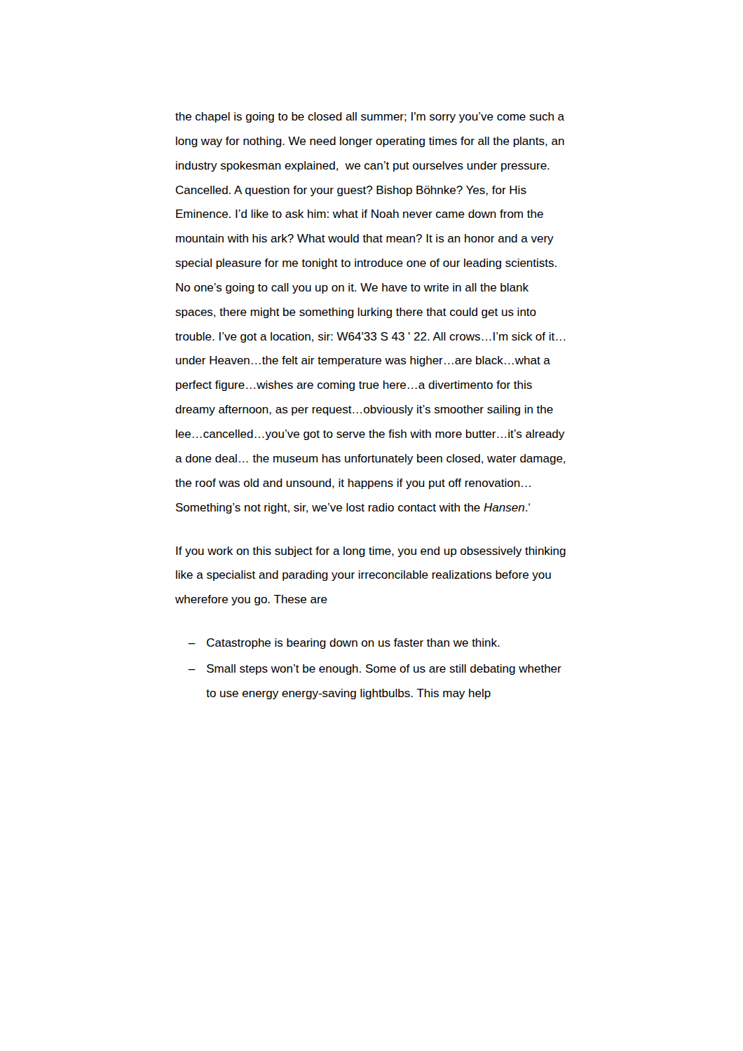the chapel is going to be closed all summer; I'm sorry you’ve come such a long way for nothing. We need longer operating times for all the plants, an industry spokesman explained, we can’t put ourselves under pressure. Cancelled. A question for your guest? Bishop Böhnke? Yes, for His Eminence. I’d like to ask him: what if Noah never came down from the mountain with his ark? What would that mean? It is an honor and a very special pleasure for me tonight to introduce one of our leading scientists. No one’s going to call you up on it. We have to write in all the blank spaces, there might be something lurking there that could get us into trouble. I’ve got a location, sir: W64'33 S 43 ' 22. All crows…I’m sick of it…under Heaven…the felt air temperature was higher…are black…what a perfect figure…wishes are coming true here…a divertimento for this dreamy afternoon, as per request…obviously it’s smoother sailing in the lee…cancelled…you’ve got to serve the fish with more butter…it’s already a done deal… the museum has unfortunately been closed, water damage, the roof was old and unsound, it happens if you put off renovation…Something’s not right, sir, we’ve lost radio contact with the Hansen.‘
If you work on this subject for a long time, you end up obsessively thinking like a specialist and parading your irreconcilable realizations before you wherefore you go. These are
Catastrophe is bearing down on us faster than we think.
Small steps won’t be enough. Some of us are still debating whether to use energy energy-saving lightbulbs. This may help